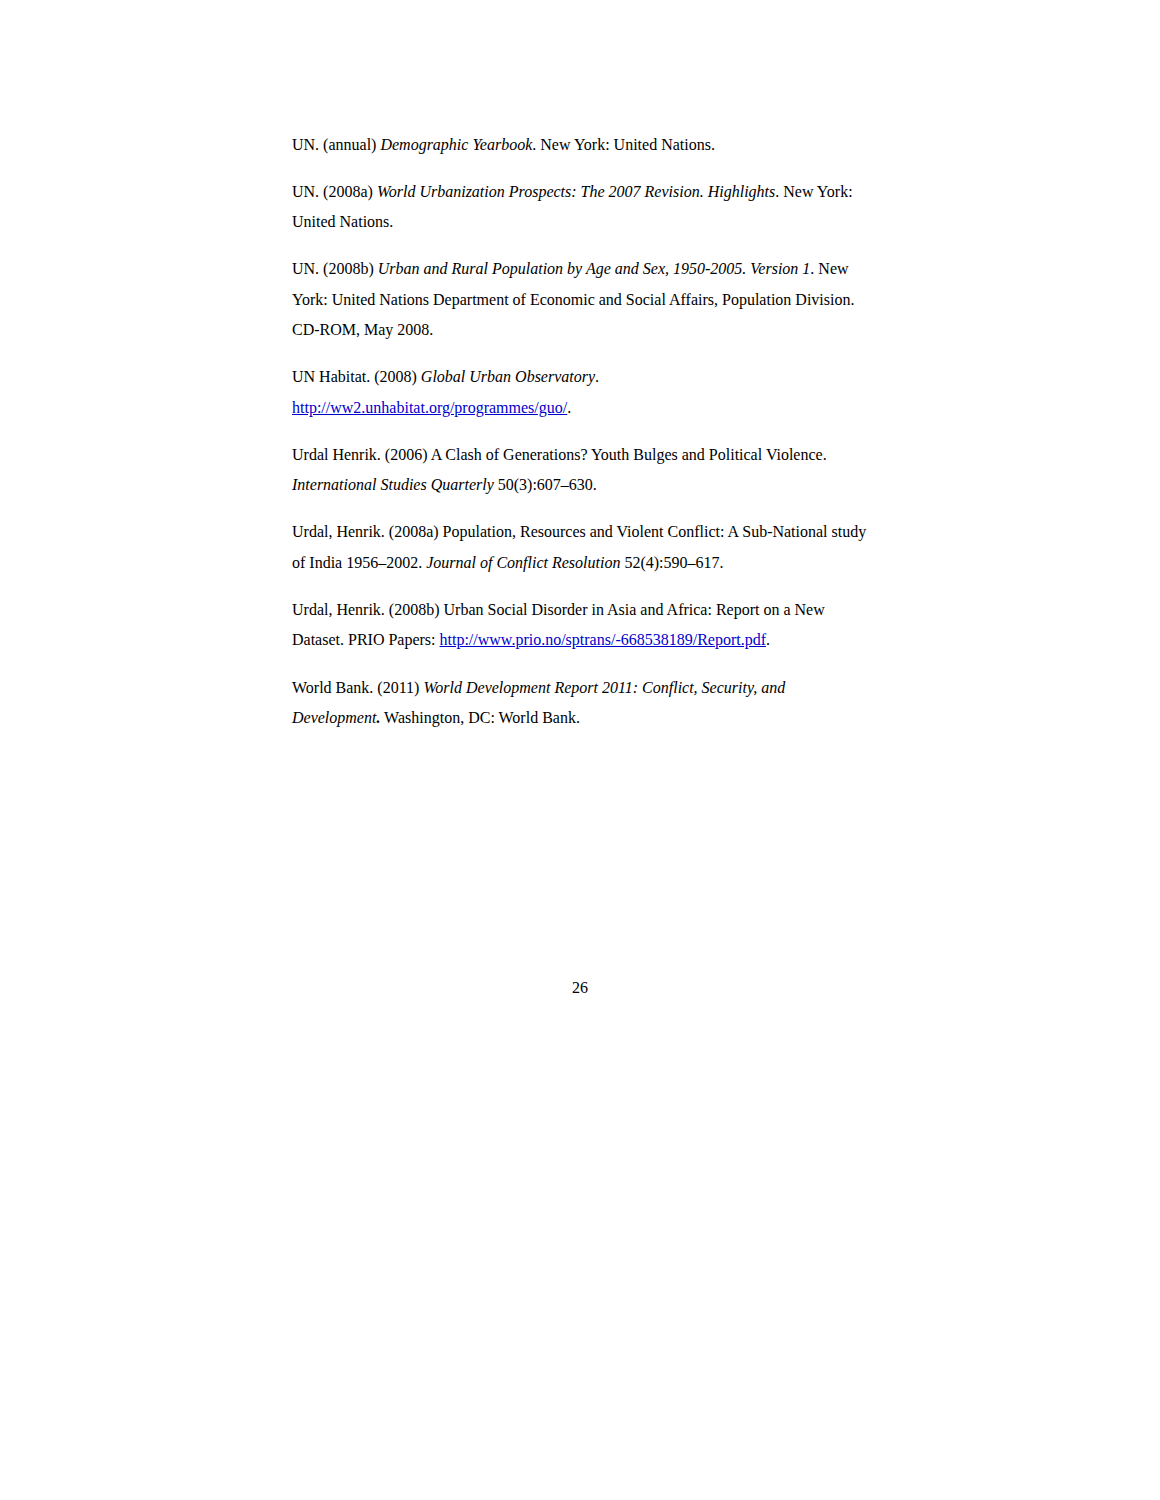UN. (annual) Demographic Yearbook. New York: United Nations.
UN. (2008a) World Urbanization Prospects: The 2007 Revision. Highlights. New York: United Nations.
UN. (2008b) Urban and Rural Population by Age and Sex, 1950-2005. Version 1. New York: United Nations Department of Economic and Social Affairs, Population Division. CD-ROM, May 2008.
UN Habitat. (2008) Global Urban Observatory. http://ww2.unhabitat.org/programmes/guo/.
Urdal Henrik. (2006) A Clash of Generations? Youth Bulges and Political Violence. International Studies Quarterly 50(3):607–630.
Urdal, Henrik. (2008a) Population, Resources and Violent Conflict: A Sub-National study of India 1956–2002. Journal of Conflict Resolution 52(4):590–617.
Urdal, Henrik. (2008b) Urban Social Disorder in Asia and Africa: Report on a New Dataset. PRIO Papers: http://www.prio.no/sptrans/-668538189/Report.pdf.
World Bank. (2011) World Development Report 2011: Conflict, Security, and Development. Washington, DC: World Bank.
26